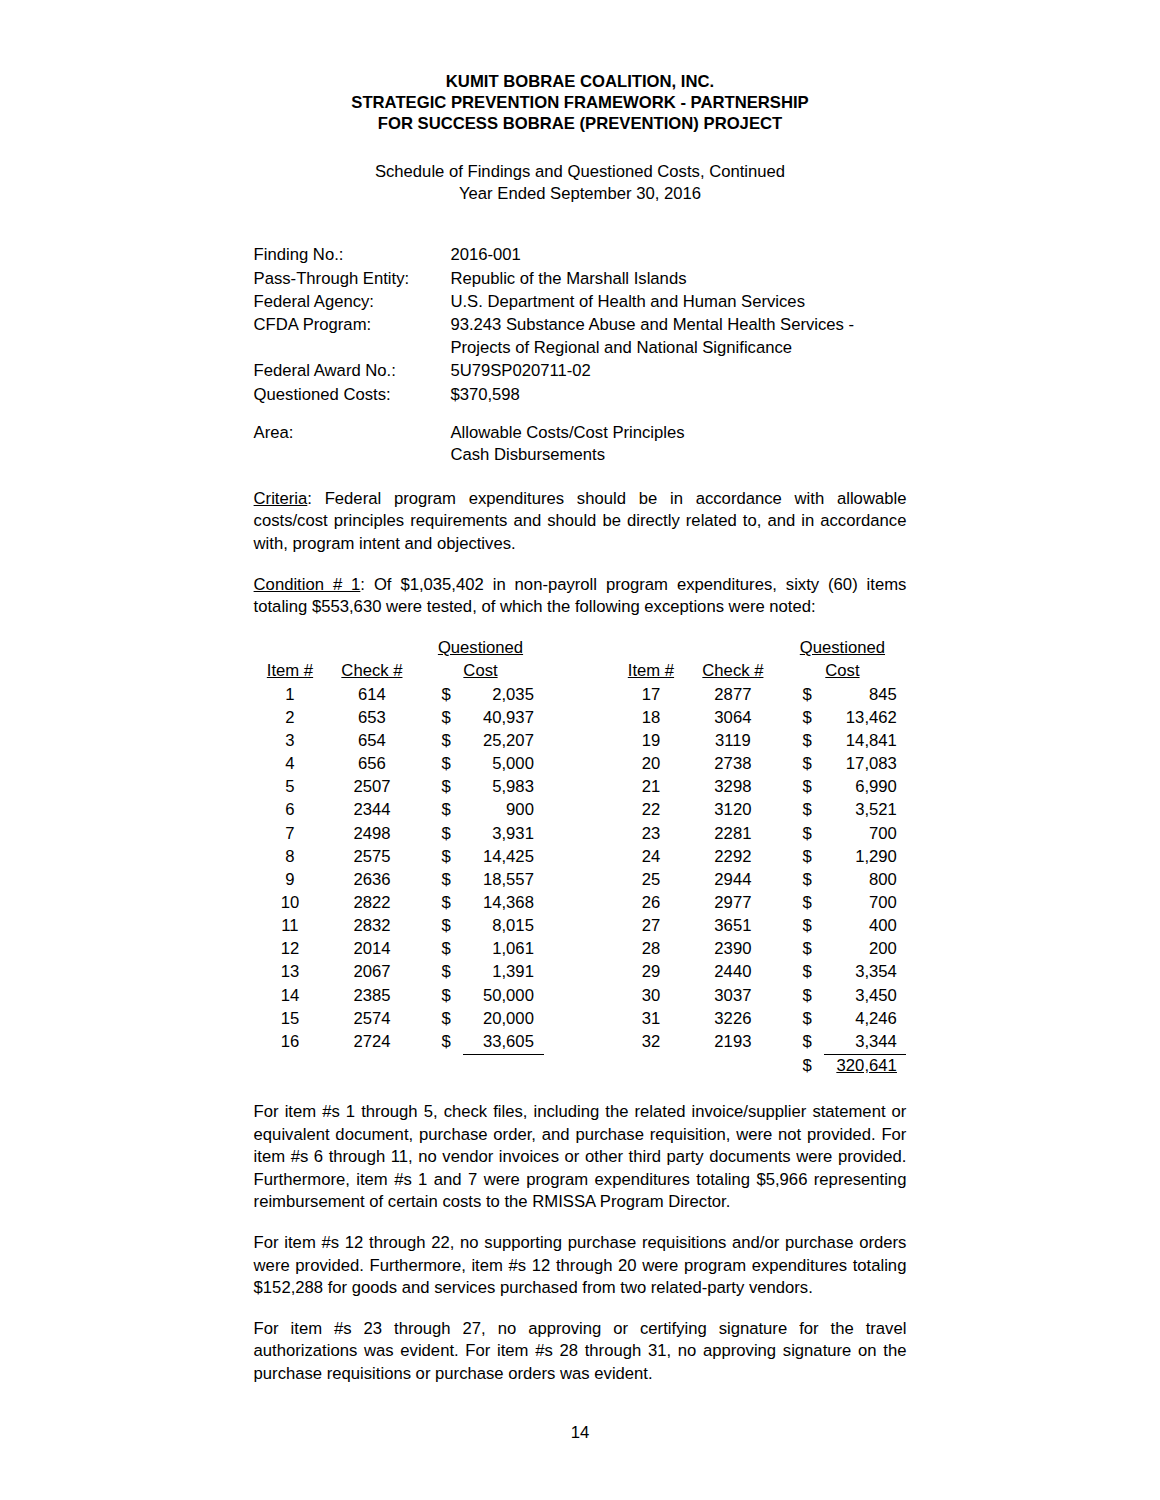KUMIT BOBRAE COALITION, INC.
STRATEGIC PREVENTION FRAMEWORK - PARTNERSHIP
FOR SUCCESS BOBRAE (PREVENTION) PROJECT
Schedule of Findings and Questioned Costs, Continued
Year Ended September 30, 2016
| Finding No.: | 2016-001 |
| Pass-Through Entity: | Republic of the Marshall Islands |
| Federal Agency: | U.S. Department of Health and Human Services |
| CFDA Program: | 93.243 Substance Abuse and Mental Health Services - Projects of Regional and National Significance |
| Federal Award No.: | 5U79SP020711-02 |
| Questioned Costs: | $370,598 |
| Area: | Allowable Costs/Cost Principles Cash Disbursements |
Criteria: Federal program expenditures should be in accordance with allowable costs/cost principles requirements and should be directly related to, and in accordance with, program intent and objectives.
Condition # 1: Of $1,035,402 in non-payroll program expenditures, sixty (60) items totaling $553,630 were tested, of which the following exceptions were noted:
| | | Questioned | | | | Questioned |
| --- | --- | --- | --- | --- | --- | --- |
| Item # | Check # | Cost | | Item # | Check # | Cost |
| 1 | 614 | $ | 2,035 | | 17 | 2877 | $ | 845 |
| 2 | 653 | $ | 40,937 | | 18 | 3064 | $ | 13,462 |
| 3 | 654 | $ | 25,207 | | 19 | 3119 | $ | 14,841 |
| 4 | 656 | $ | 5,000 | | 20 | 2738 | $ | 17,083 |
| 5 | 2507 | $ | 5,983 | | 21 | 3298 | $ | 6,990 |
| 6 | 2344 | $ | 900 | | 22 | 3120 | $ | 3,521 |
| 7 | 2498 | $ | 3,931 | | 23 | 2281 | $ | 700 |
| 8 | 2575 | $ | 14,425 | | 24 | 2292 | $ | 1,290 |
| 9 | 2636 | $ | 18,557 | | 25 | 2944 | $ | 800 |
| 10 | 2822 | $ | 14,368 | | 26 | 2977 | $ | 700 |
| 11 | 2832 | $ | 8,015 | | 27 | 3651 | $ | 400 |
| 12 | 2014 | $ | 1,061 | | 28 | 2390 | $ | 200 |
| 13 | 2067 | $ | 1,391 | | 29 | 2440 | $ | 3,354 |
| 14 | 2385 | $ | 50,000 | | 30 | 3037 | $ | 3,450 |
| 15 | 2574 | $ | 20,000 | | 31 | 3226 | $ | 4,246 |
| 16 | 2724 | $ | 33,605 | | 32 | 2193 | $ | 3,344 |
| | | | | | | | $ | 320,641 |
For item #s 1 through 5, check files, including the related invoice/supplier statement or equivalent document, purchase order, and purchase requisition, were not provided. For item #s 6 through 11, no vendor invoices or other third party documents were provided. Furthermore, item #s 1 and 7 were program expenditures totaling $5,966 representing reimbursement of certain costs to the RMISSA Program Director.
For item #s 12 through 22, no supporting purchase requisitions and/or purchase orders were provided. Furthermore, item #s 12 through 20 were program expenditures totaling $152,288 for goods and services purchased from two related-party vendors.
For item #s 23 through 27, no approving or certifying signature for the travel authorizations was evident. For item #s 28 through 31, no approving signature on the purchase requisitions or purchase orders was evident.
14